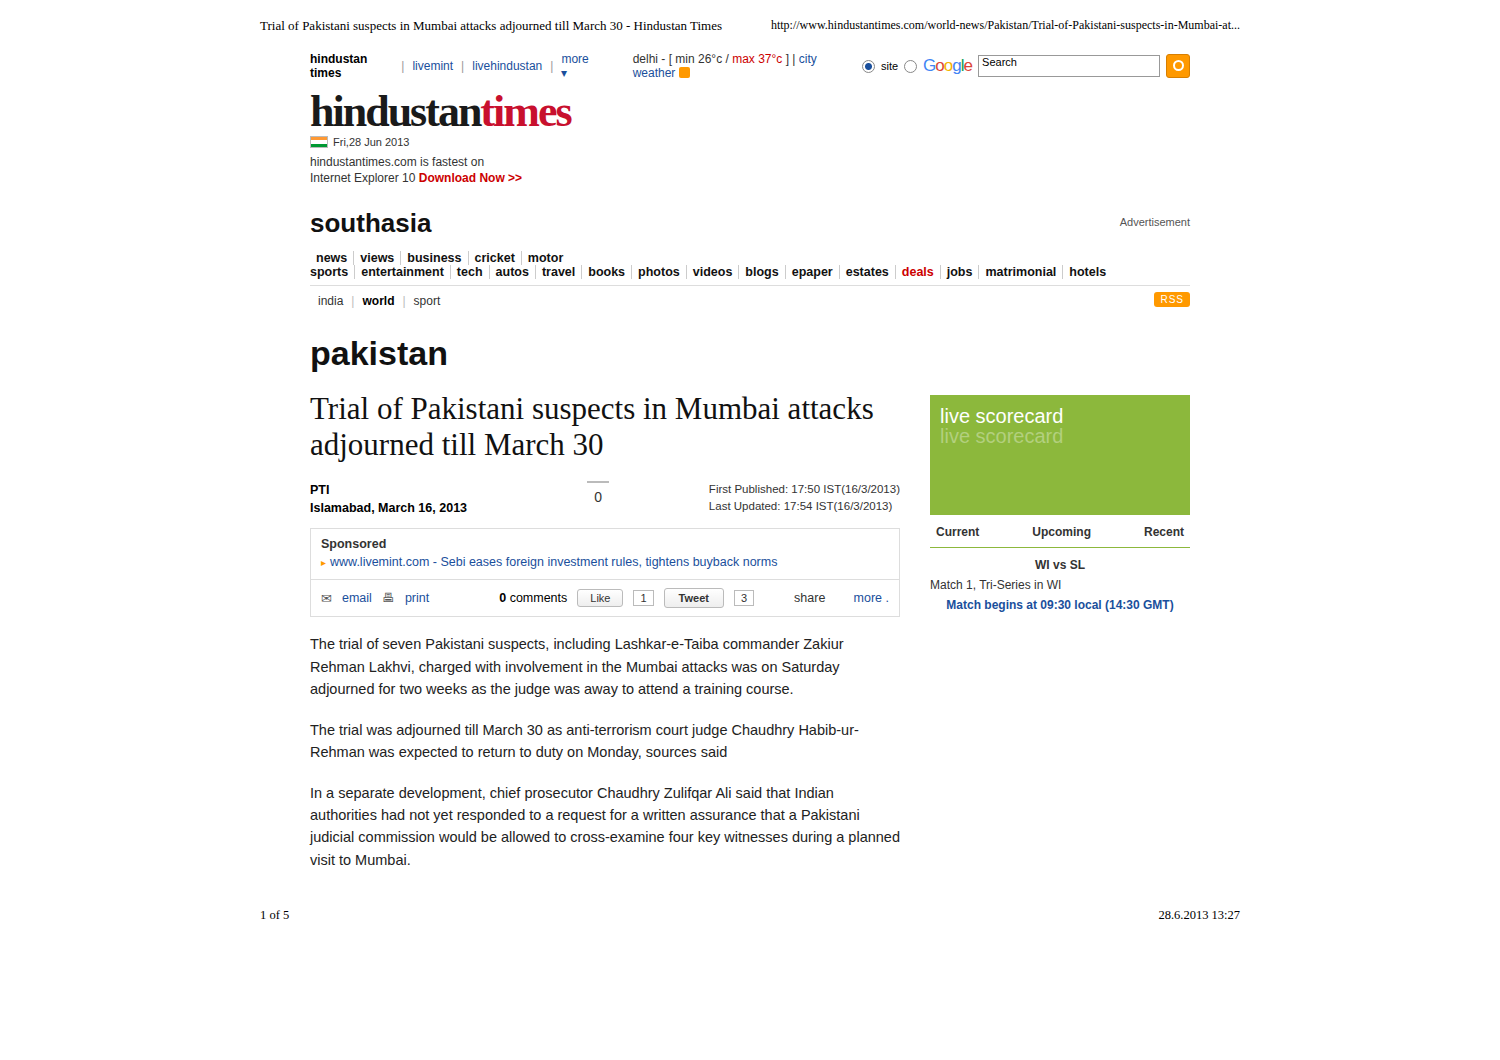Trial of Pakistani suspects in Mumbai attacks adjourned till March 30 - Hindustan Times
http://www.hindustantimes.com/world-news/Pakistan/Trial-of-Pakistani-suspects-in-Mumbai-at...
hindustan times | livemint | livehindustan | more ▾ delhi - [ min 26°c / max 37°c ] | city weather site Google Search
hindustantimes
Fri,28 Jun 2013
hindustantimes.com is fastest on
Internet Explorer 10 Download Now >>
Advertisement
southasia
news views business cricket motor sports entertainment tech autos travel books photos videos blogs epaper estates deals jobs matrimonial hotels
RSS india|world|sport
pakistan
Trial of Pakistani suspects in Mumbai attacks adjourned till March 30
PTI
Islamabad, March 16, 2013
0
First Published: 17:50 IST(16/3/2013)
Last Updated: 17:54 IST(16/3/2013)
Sponsored
▸www.livemint.com - Sebi eases foreign investment rules, tightens buyback norms
✉ email 🖶 print 0 comments Like 1 Tweet 3 share more .
The trial of seven Pakistani suspects, including Lashkar-e-Taiba commander Zakiur Rehman Lakhvi, charged with involvement in the Mumbai attacks was on Saturday adjourned for two weeks as the judge was away to attend a training course.
The trial was adjourned till March 30 as anti-terrorism court judge Chaudhry Habib-ur-Rehman was expected to return to duty on Monday, sources said
In a separate development, chief prosecutor Chaudhry Zulifqar Ali said that Indian authorities had not yet responded to a request for a written assurance that a Pakistani judicial commission would be allowed to cross-examine four key witnesses during a planned visit to Mumbai.
live scorecard
live scorecard
Current Upcoming Recent
WI vs SL
Match 1, Tri-Series in WI
Match begins at 09:30 local (14:30 GMT)
1 of 5
28.6.2013 13:27